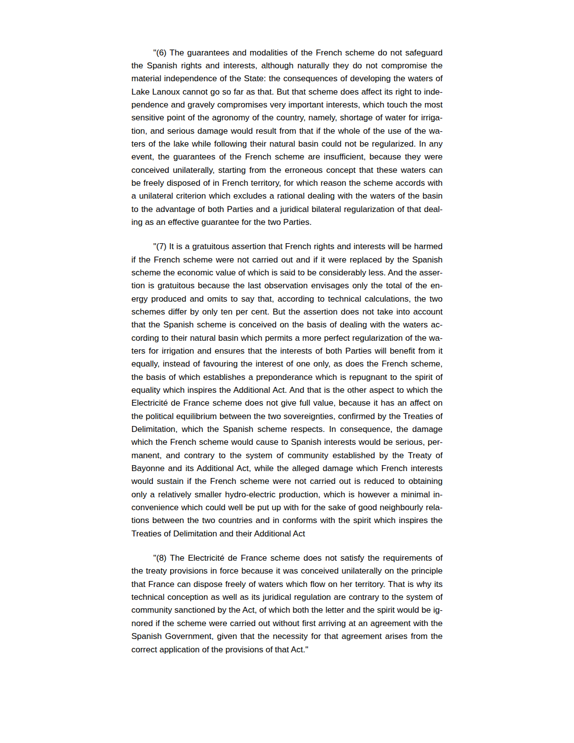"(6) The guarantees and modalities of the French scheme do not safeguard the Spanish rights and interests, although naturally they do not compromise the material independence of the State: the consequences of developing the waters of Lake Lanoux cannot go so far as that. But that scheme does affect its right to independence and gravely compromises very important interests, which touch the most sensitive point of the agronomy of the country, namely, shortage of water for irrigation, and serious damage would result from that if the whole of the use of the waters of the lake while following their natural basin could not be regularized. In any event, the guarantees of the French scheme are insufficient, because they were conceived unilaterally, starting from the erroneous concept that these waters can be freely disposed of in French territory, for which reason the scheme accords with a unilateral criterion which excludes a rational dealing with the waters of the basin to the advantage of both Parties and a juridical bilateral regularization of that dealing as an effective guarantee for the two Parties.
"(7) It is a gratuitous assertion that French rights and interests will be harmed if the French scheme were not carried out and if it were replaced by the Spanish scheme the economic value of which is said to be considerably less. And the assertion is gratuitous because the last observation envisages only the total of the energy produced and omits to say that, according to technical calculations, the two schemes differ by only ten per cent. But the assertion does not take into account that the Spanish scheme is conceived on the basis of dealing with the waters according to their natural basin which permits a more perfect regularization of the waters for irrigation and ensures that the interests of both Parties will benefit from it equally, instead of favouring the interest of one only, as does the French scheme, the basis of which establishes a preponderance which is repugnant to the spirit of equality which inspires the Additional Act. And that is the other aspect to which the Electricité de France scheme does not give full value, because it has an affect on the political equilibrium between the two sovereignties, confirmed by the Treaties of Delimitation, which the Spanish scheme respects. In consequence, the damage which the French scheme would cause to Spanish interests would be serious, permanent, and contrary to the system of community established by the Treaty of Bayonne and its Additional Act, while the alleged damage which French interests would sustain if the French scheme were not carried out is reduced to obtaining only a relatively smaller hydro-electric production, which is however a minimal inconvenience which could well be put up with for the sake of good neighbourly relations between the two countries and in conforms with the spirit which inspires the Treaties of Delimitation and their Additional Act
"(8) The Electricité de France scheme does not satisfy the requirements of the treaty provisions in force because it was conceived unilaterally on the principle that France can dispose freely of waters which flow on her territory. That is why its technical conception as well as its juridical regulation are contrary to the system of community sanctioned by the Act, of which both the letter and the spirit would be ignored if the scheme were carried out without first arriving at an agreement with the Spanish Government, given that the necessity for that agreement arises from the correct application of the provisions of that Act."